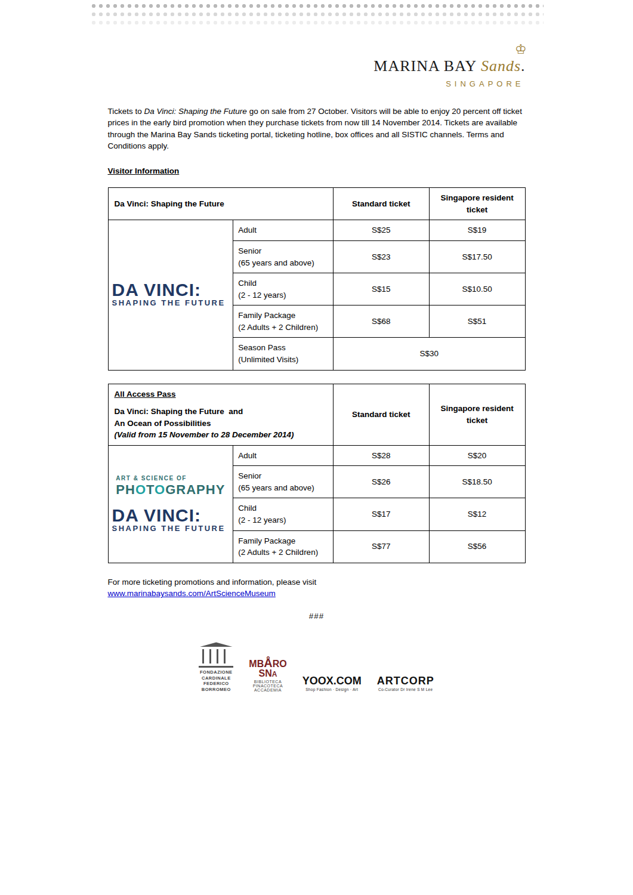♔
MARINA BAY Sands.
SINGAPORE
Tickets to Da Vinci: Shaping the Future go on sale from 27 October. Visitors will be able to enjoy 20 percent off ticket prices in the early bird promotion when they purchase tickets from now till 14 November 2014. Tickets are available through the Marina Bay Sands ticketing portal, ticketing hotline, box offices and all SISTIC channels. Terms and Conditions apply.
Visitor Information
| Da Vinci: Shaping the Future | Standard ticket | Singapore resident ticket |
| --- | --- | --- |
| DA VINCI: SHAPING THE FUTURE | Adult | S$25 | S$19 |
| Senior (65 years and above) | S$23 | S$17.50 |
| Child (2 - 12 years) | S$15 | S$10.50 |
| Family Package (2 Adults + 2 Children) | S$68 | S$51 |
| Season Pass (Unlimited Visits) | S$30 |
| All Access Pass Da Vinci: Shaping the Future and An Ocean of Possibilities (Valid from 15 November to 28 December 2014) | Standard ticket | Singapore resident ticket |
| --- | --- | --- |
| ART & SCIENCE OF PH O T O GRAPHY DA VINCI: SHAPING THE FUTURE | Adult | S$28 | S$20 |
| Senior (65 years and above) | S$26 | S$18.50 |
| Child (2 - 12 years) | S$17 | S$12 |
| Family Package (2 Adults + 2 Children) | S$77 | S$56 |
For more ticketing promotions and information, please visit
www.marinabaysands.com/ArtScienceMuseum
###
FONDAZIONE
CARDINALE
FEDERICO
BORROMEO
MBÅRO
SNA BIBLIOTECA
PINACOTECA
ACCADEMIA
YOOX.COM Shop Fashion · Design · Art
ARTCORP Co-Curator Dr Irene S M Lee